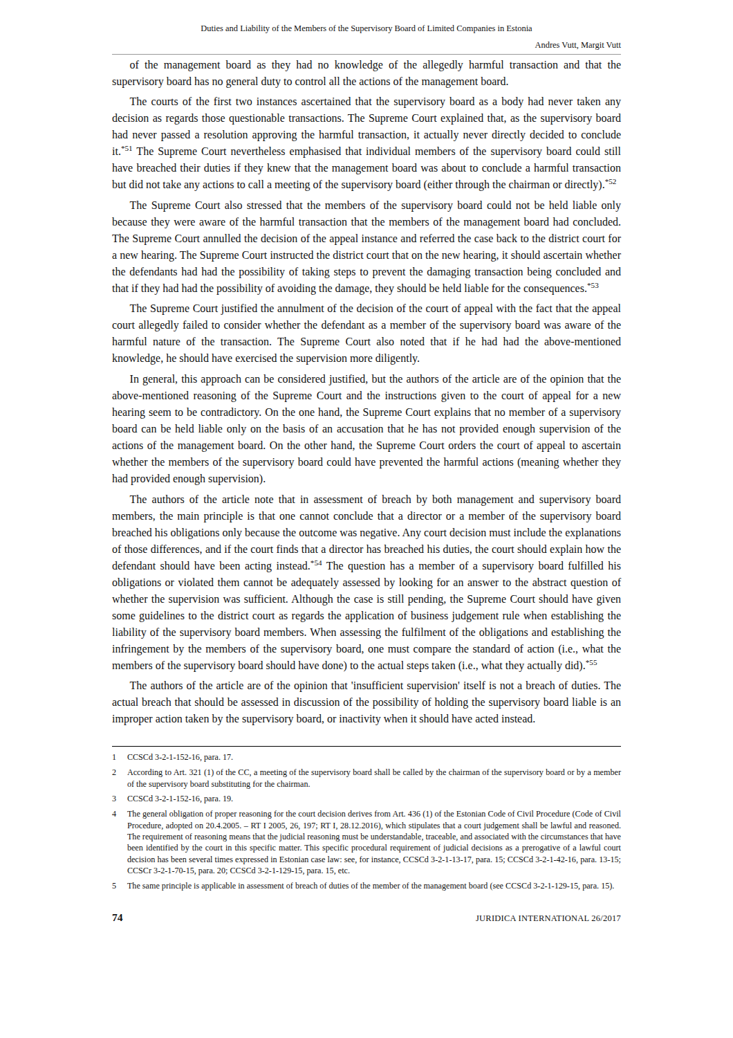Duties and Liability of the Members of the Supervisory Board of Limited Companies in Estonia Andres Vutt, Margit Vutt
of the management board as they had no knowledge of the allegedly harmful transaction and that the supervisory board has no general duty to control all the actions of the management board.
The courts of the first two instances ascertained that the supervisory board as a body had never taken any decision as regards those questionable transactions. The Supreme Court explained that, as the supervisory board had never passed a resolution approving the harmful transaction, it actually never directly decided to conclude it.*51 The Supreme Court nevertheless emphasised that individual members of the supervisory board could still have breached their duties if they knew that the management board was about to conclude a harmful transaction but did not take any actions to call a meeting of the supervisory board (either through the chairman or directly).*52
The Supreme Court also stressed that the members of the supervisory board could not be held liable only because they were aware of the harmful transaction that the members of the management board had concluded. The Supreme Court annulled the decision of the appeal instance and referred the case back to the district court for a new hearing. The Supreme Court instructed the district court that on the new hearing, it should ascertain whether the defendants had had the possibility of taking steps to prevent the damaging transaction being concluded and that if they had had the possibility of avoiding the damage, they should be held liable for the consequences.*53
The Supreme Court justified the annulment of the decision of the court of appeal with the fact that the appeal court allegedly failed to consider whether the defendant as a member of the supervisory board was aware of the harmful nature of the transaction. The Supreme Court also noted that if he had had the above-mentioned knowledge, he should have exercised the supervision more diligently.
In general, this approach can be considered justified, but the authors of the article are of the opinion that the above-mentioned reasoning of the Supreme Court and the instructions given to the court of appeal for a new hearing seem to be contradictory. On the one hand, the Supreme Court explains that no member of a supervisory board can be held liable only on the basis of an accusation that he has not provided enough supervision of the actions of the management board. On the other hand, the Supreme Court orders the court of appeal to ascertain whether the members of the supervisory board could have prevented the harmful actions (meaning whether they had provided enough supervision).
The authors of the article note that in assessment of breach by both management and supervisory board members, the main principle is that one cannot conclude that a director or a member of the supervisory board breached his obligations only because the outcome was negative. Any court decision must include the explanations of those differences, and if the court finds that a director has breached his duties, the court should explain how the defendant should have been acting instead.*54 The question has a member of a supervisory board fulfilled his obligations or violated them cannot be adequately assessed by looking for an answer to the abstract question of whether the supervision was sufficient. Although the case is still pending, the Supreme Court should have given some guidelines to the district court as regards the application of business judgement rule when establishing the liability of the supervisory board members. When assessing the fulfilment of the obligations and establishing the infringement by the members of the supervisory board, one must compare the standard of action (i.e., what the members of the supervisory board should have done) to the actual steps taken (i.e., what they actually did).*55
The authors of the article are of the opinion that 'insufficient supervision' itself is not a breach of duties. The actual breach that should be assessed in discussion of the possibility of holding the supervisory board liable is an improper action taken by the supervisory board, or inactivity when it should have acted instead.
CCSCd 3-2-1-152-16, para. 17.
According to Art. 321 (1) of the CC, a meeting of the supervisory board shall be called by the chairman of the supervisory board or by a member of the supervisory board substituting for the chairman.
CCSCd 3-2-1-152-16, para. 19.
The general obligation of proper reasoning for the court decision derives from Art. 436 (1) of the Estonian Code of Civil Procedure (Code of Civil Procedure, adopted on 20.4.2005. – RT I 2005, 26, 197; RT I, 28.12.2016), which stipulates that a court judgement shall be lawful and reasoned. The requirement of reasoning means that the judicial reasoning must be understandable, traceable, and associated with the circumstances that have been identified by the court in this specific matter. This specific procedural requirement of judicial decisions as a prerogative of a lawful court decision has been several times expressed in Estonian case law: see, for instance, CCSCd 3-2-1-13-17, para. 15; CCSCd 3-2-1-42-16, para. 13-15; CCSCr 3-2-1-70-15, para. 20; CCSCd 3-2-1-129-15, para. 15, etc.
The same principle is applicable in assessment of breach of duties of the member of the management board (see CCSCd 3-2-1-129-15, para. 15).
74 JURIDICA INTERNATIONAL 26/2017